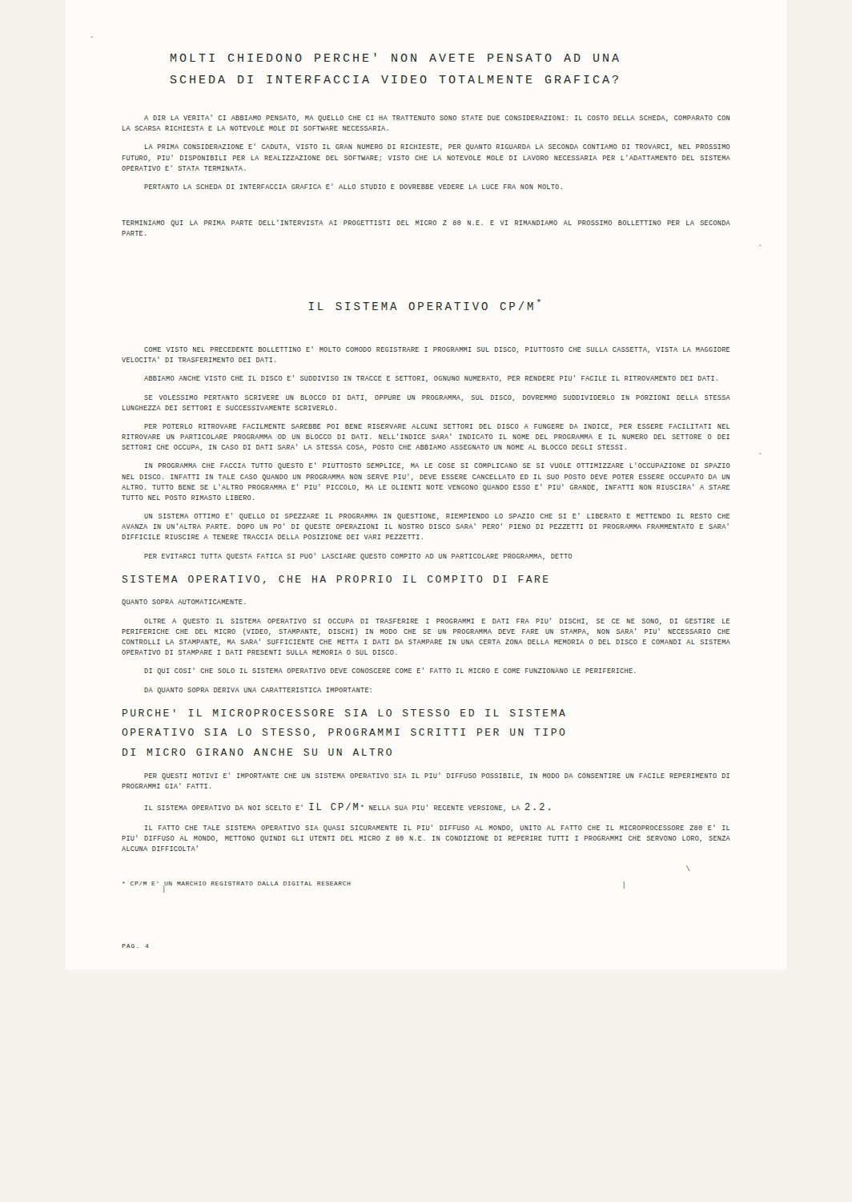.
MOLTI CHIEDONO PERCHE' NON AVETE PENSATO AD UNA
SCHEDA DI INTERFACCIA VIDEO TOTALMENTE GRAFICA?
A DIR LA VERITA' CI ABBIAMO PENSATO, MA QUELLO CHE CI HA TRATTENUTO SONO STATE DUE CONSIDERAZIONI: IL COSTO DELLA SCHEDA, COMPARATO CON LA SCARSA RICHIESTA E LA NOTEVOLE MOLE DI SOFTWARE NECESSARIA.
LA PRIMA CONSIDERAZIONE E' CADUTA, VISTO IL GRAN NUMERO DI RICHIESTE, PER QUANTO RIGUARDA LA SECONDA CONTIAMO DI TROVARCI, NEL PROSSIMO FUTURO, PIU' DISPONIBILI PER LA REALIZZAZIONE DEL SOFTWARE; VISTO CHE LA NOTEVOLE MOLE DI LAVORO NECESSARIA PER L'ADATTAMENTO DEL SISTEMA OPERATIVO E' STATA TERMINATA.
PERTANTO LA SCHEDA DI INTERFACCIA GRAFICA E' ALLO STUDIO E DOVREBBE VEDERE LA LUCE FRA NON MOLTO.
TERMINIAMO QUI LA PRIMA PARTE DELL'INTERVISTA AI PROGETTISTI DEL MICRO Z 80 N.E. E VI RIMANDIAMO AL PROSSIMO BOLLETTINO PER LA SECONDA PARTE.
IL SISTEMA OPERATIVO CP/M*
.
COME VISTO NEL PRECEDENTE BOLLETTINO E' MOLTO COMODO REGISTRARE I PROGRAMMI SUL DISCO, PIUTTOSTO CHE SULLA CASSETTA, VISTA LA MAGGIORE VELOCITA' DI TRASFERIMENTO DEI DATI.
ABBIAMO ANCHE VISTO CHE IL DISCO E' SUDDIVISO IN TRACCE E SETTORI, OGNUNO NUMERATO, PER RENDERE PIU' FACILE IL RITROVAMENTO DEI DATI.
SE VOLESSIMO PERTANTO SCRIVERE UN BLOCCO DI DATI, OPPURE UN PROGRAMMA, SUL DISCO, DOVREMMO SUDDIVIDERLO IN PORZIONI DELLA STESSA LUNGHEZZA DEI SETTORI E SUCCESSIVAMENTE SCRIVERLO.
PER POTERLO RITROVARE FACILMENTE SAREBBE POI BENE RISERVARE ALCUNI SETTORI DEL DISCO A FUNGERE DA INDICE, PER ESSERE FACILITATI NEL RITROVARE UN PARTICOLARE PROGRAMMA OD UN BLOCCO DI DATI. NELL'INDICE SARA' INDICATO IL NOME DEL PROGRAMMA E IL NUMERO DEL SETTORE O DEI SETTORI CHE OCCUPA, IN CASO DI DATI SARA' LA STESSA COSA, POSTO CHE ABBIAMO ASSEGNATO UN NOME AL BLOCCO DEGLI STESSI.
IN PROGRAMMA CHE FACCIA TUTTO QUESTO E' PIUTTOSTO SEMPLICE, MA LE COSE SI COMPLICANO SE SI VUOLE OTTIMIZZARE L'OCCUPAZIONE DI SPAZIO NEL DISCO. INFATTI IN TALE CASO QUANDO UN PROGRAMMA NON SERVE PIU', DEVE ESSERE CANCELLATO ED IL SUO POSTO DEVE POTER ESSERE OCCUPATO DA UN ALTRO. TUTTO BENE SE L'ALTRO PROGRAMMA E' PIU' PICCOLO, MA LE OLIENTI NOTE VENGONO QUANDO ESSO E' PIU' GRANDE, INFATTI NON RIUSCIRA' A STARE TUTTO NEL POSTO RIMASTO LIBERO.
UN SISTEMA OTTIMO E' QUELLO DI SPEZZARE IL PROGRAMMA IN QUESTIONE, RIEMPIENDO LO SPAZIO CHE SI E' LIBERATO E METTENDO IL RESTO CHE AVANZA IN UN'ALTRA PARTE. DOPO UN PO' DI QUESTE OPERAZIONI IL NOSTRO DISCO SARA' PERO' PIENO DI PEZZETTI DI PROGRAMMA FRAMMENTATO E SARA' DIFFICILE RIUSCIRE A TENERE TRACCIA DELLA POSIZIONE DEI VARI PEZZETTI.
PER EVITARCI TUTTA QUESTA FATICA SI PUO' LASCIARE QUESTO COMPITO AD UN PARTICOLARE PROGRAMMA, DETTO
SISTEMA OPERATIVO, CHE HA PROPRIO IL COMPITO DI FARE
QUANTO SOPRA AUTOMATICAMENTE.
.
OLTRE A QUESTO IL SISTEMA OPERATIVO SI OCCUPA DI TRASFERIRE I PROGRAMMI E DATI FRA PIU' DISCHI, SE CE NE SONO, DI GESTIRE LE PERIFERICHE CHE DEL MICRO (VIDEO, STAMPANTE, DISCHI) IN MODO CHE SE UN PROGRAMMA DEVE FARE UN STAMPA, NON SARA' PIU' NECESSARIO CHE CONTROLLI LA STAMPANTE, MA SARA' SUFFICIENTE CHE METTA I DATI DA STAMPARE IN UNA CERTA ZONA DELLA MEMORIA O DEL DISCO E COMANDI AL SISTEMA OPERATIVO DI STAMPARE I DATI PRESENTI SULLA MEMORIA O SUL DISCO.
DI QUI COSI' CHE SOLO IL SISTEMA OPERATIVO DEVE CONOSCERE COME E' FATTO IL MICRO E COME FUNZIONANO LE PERIFERICHE.
DA QUANTO SOPRA DERIVA UNA CARATTERISTICA IMPORTANTE:
PURCHE' IL MICROPROCESSORE SIA LO STESSO ED IL SISTEMA
OPERATIVO SIA LO STESSO, PROGRAMMI SCRITTI PER UN TIPO
DI MICRO GIRANO ANCHE SU UN ALTRO
PER QUESTI MOTIVI E' IMPORTANTE CHE UN SISTEMA OPERATIVO SIA IL PIU' DIFFUSO POSSIBILE, IN MODO DA CONSENTIRE UN FACILE REPERIMENTO DI PROGRAMMI GIA' FATTI.
IL SISTEMA OPERATIVO DA NOI SCELTO E' IL CP/M* NELLA SUA PIU' RECENTE VERSIONE, LA 2.2.
IL FATTO CHE TALE SISTEMA OPERATIVO SIA QUASI SICURAMENTE IL PIU' DIFFUSO AL MONDO, UNITO AL FATTO CHE IL MICROPROCESSORE Z80 E' IL PIU' DIFFUSO AL MONDO, METTONO QUINDI GLI UTENTI DEL MICRO Z 80 N.E. IN CONDIZIONE DI REPERIRE TUTTI I PROGRAMMI CHE SERVONO LORO, SENZA ALCUNA DIFFICOLTA'
* CP/M E' UN MARCHIO REGISTRATO DALLA DIGITAL RESEARCH
|
|
\
PAG. 4